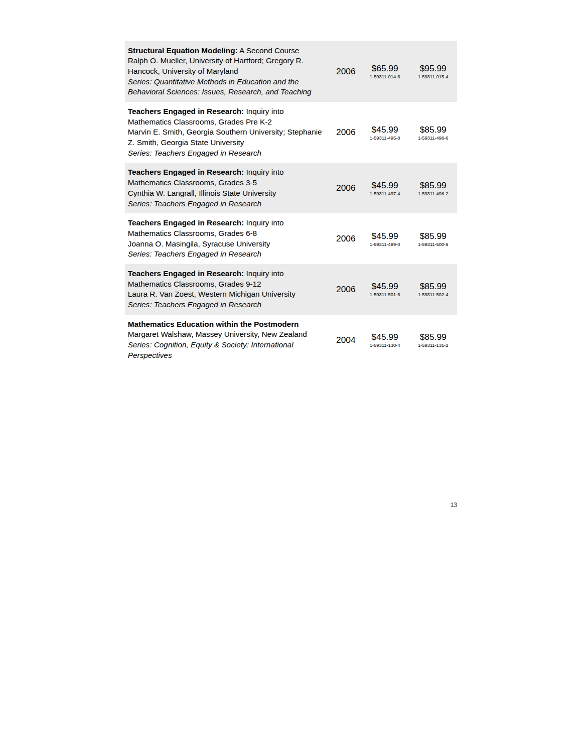| Structural Equation Modeling: A Second Course Ralph O. Mueller, University of Hartford; Gregory R. Hancock, University of Maryland Series: Quantitative Methods in Education and the Behavioral Sciences: Issues, Research, and Teaching | 2006 | $65.99 1-59311-014-6 | $95.99 1-59311-015-4 |
| Teachers Engaged in Research: Inquiry into Mathematics Classrooms, Grades Pre K-2 Marvin E. Smith, Georgia Southern University; Stephanie Z. Smith, Georgia State University Series: Teachers Engaged in Research | 2006 | $45.99 1-59311-495-8 | $85.99 1-59311-496-6 |
| Teachers Engaged in Research: Inquiry into Mathematics Classrooms, Grades 3-5 Cynthia W. Langrall, Illinois State University Series: Teachers Engaged in Research | 2006 | $45.99 1-59311-497-4 | $85.99 1-59311-498-2 |
| Teachers Engaged in Research: Inquiry into Mathematics Classrooms, Grades 6-8 Joanna O. Masingila, Syracuse University Series: Teachers Engaged in Research | 2006 | $45.99 1-59311-499-0 | $85.99 1-59311-500-8 |
| Teachers Engaged in Research: Inquiry into Mathematics Classrooms, Grades 9-12 Laura R. Van Zoest, Western Michigan University Series: Teachers Engaged in Research | 2006 | $45.99 1-59311-501-6 | $85.99 1-59311-502-4 |
| Mathematics Education within the Postmodern Margaret Walshaw, Massey University, New Zealand Series: Cognition, Equity & Society: International Perspectives | 2004 | $45.99 1-59311-130-4 | $85.99 1-59311-131-2 |
13